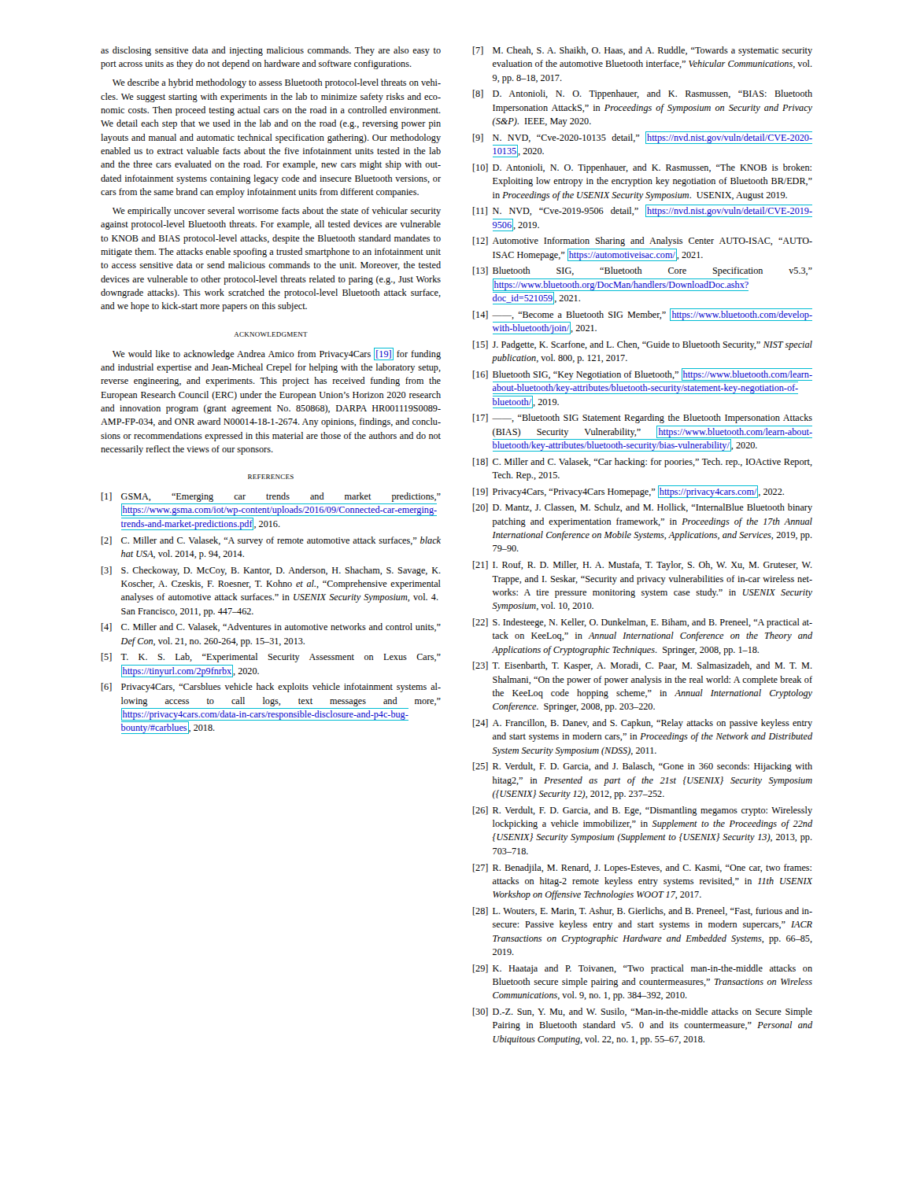as disclosing sensitive data and injecting malicious commands. They are also easy to port across units as they do not depend on hardware and software configurations.
We describe a hybrid methodology to assess Bluetooth protocol-level threats on vehicles. We suggest starting with experiments in the lab to minimize safety risks and economic costs. Then proceed testing actual cars on the road in a controlled environment. We detail each step that we used in the lab and on the road (e.g., reversing power pin layouts and manual and automatic technical specification gathering). Our methodology enabled us to extract valuable facts about the five infotainment units tested in the lab and the three cars evaluated on the road. For example, new cars might ship with outdated infotainment systems containing legacy code and insecure Bluetooth versions, or cars from the same brand can employ infotainment units from different companies.
We empirically uncover several worrisome facts about the state of vehicular security against protocol-level Bluetooth threats. For example, all tested devices are vulnerable to KNOB and BIAS protocol-level attacks, despite the Bluetooth standard mandates to mitigate them. The attacks enable spoofing a trusted smartphone to an infotainment unit to access sensitive data or send malicious commands to the unit. Moreover, the tested devices are vulnerable to other protocol-level threats related to paring (e.g., Just Works downgrade attacks). This work scratched the protocol-level Bluetooth attack surface, and we hope to kick-start more papers on this subject.
Acknowledgment
We would like to acknowledge Andrea Amico from Privacy4Cars [19] for funding and industrial expertise and Jean-Micheal Crepel for helping with the laboratory setup, reverse engineering, and experiments. This project has received funding from the European Research Council (ERC) under the European Union’s Horizon 2020 research and innovation program (grant agreement No. 850868), DARPA HR001119S0089-AMP-FP-034, and ONR award N00014-18-1-2674. Any opinions, findings, and conclusions or recommendations expressed in this material are those of the authors and do not necessarily reflect the views of our sponsors.
References
GSMA, “Emerging car trends and market predictions,” https://www.gsma.com/iot/wp-content/uploads/2016/09/Connected-car-emerging-trends-and-market-predictions.pdf, 2016.
C. Miller and C. Valasek, “A survey of remote automotive attack surfaces,” black hat USA, vol. 2014, p. 94, 2014.
S. Checkoway, D. McCoy, B. Kantor, D. Anderson, H. Shacham, S. Savage, K. Koscher, A. Czeskis, F. Roesner, T. Kohno et al., “Comprehensive experimental analyses of automotive attack surfaces.” in USENIX Security Symposium, vol. 4. San Francisco, 2011, pp. 447–462.
C. Miller and C. Valasek, “Adventures in automotive networks and control units,” Def Con, vol. 21, no. 260-264, pp. 15–31, 2013.
T. K. S. Lab, “Experimental Security Assessment on Lexus Cars,” https://tinyurl.com/2p9fnrbx, 2020.
Privacy4Cars, “Carsblues vehicle hack exploits vehicle infotainment systems allowing access to call logs, text messages and more,” https://privacy4cars.com/data-in-cars/responsible-disclosure-and-p4c-bug-bounty/#carblues, 2018.
M. Cheah, S. A. Shaikh, O. Haas, and A. Ruddle, “Towards a systematic security evaluation of the automotive Bluetooth interface,” Vehicular Communications, vol. 9, pp. 8–18, 2017.
D. Antonioli, N. O. Tippenhauer, and K. Rasmussen, “BIAS: Bluetooth Impersonation AttackS,” in Proceedings of Symposium on Security and Privacy (S&P). IEEE, May 2020.
N. NVD, “Cve-2020-10135 detail,” https://nvd.nist.gov/vuln/detail/CVE-2020-10135, 2020.
D. Antonioli, N. O. Tippenhauer, and K. Rasmussen, “The KNOB is broken: Exploiting low entropy in the encryption key negotiation of Bluetooth BR/EDR,” in Proceedings of the USENIX Security Symposium. USENIX, August 2019.
N. NVD, “Cve-2019-9506 detail,” https://nvd.nist.gov/vuln/detail/CVE-2019-9506, 2019.
Automotive Information Sharing and Analysis Center AUTO-ISAC, “AUTO-ISAC Homepage,” https://automotiveisac.com/, 2021.
Bluetooth SIG, “Bluetooth Core Specification v5.3,” https://www.bluetooth.org/DocMan/handlers/DownloadDoc.ashx?doc_id=521059, 2021.
——, “Become a Bluetooth SIG Member,” https://www.bluetooth.com/develop-with-bluetooth/join/, 2021.
J. Padgette, K. Scarfone, and L. Chen, “Guide to Bluetooth Security,” NIST special publication, vol. 800, p. 121, 2017.
Bluetooth SIG, “Key Negotiation of Bluetooth,” https://www.bluetooth.com/learn-about-bluetooth/key-attributes/bluetooth-security/statement-key-negotiation-of-bluetooth/, 2019.
——, “Bluetooth SIG Statement Regarding the Bluetooth Impersonation Attacks (BIAS) Security Vulnerability,” https://www.bluetooth.com/learn-about-bluetooth/key-attributes/bluetooth-security/bias-vulnerability/, 2020.
C. Miller and C. Valasek, “Car hacking: for poories,” Tech. rep., IOActive Report, Tech. Rep., 2015.
Privacy4Cars, “Privacy4Cars Homepage,” https://privacy4cars.com/, 2022.
D. Mantz, J. Classen, M. Schulz, and M. Hollick, “InternalBlue Bluetooth binary patching and experimentation framework,” in Proceedings of the 17th Annual International Conference on Mobile Systems, Applications, and Services, 2019, pp. 79–90.
I. Rouf, R. D. Miller, H. A. Mustafa, T. Taylor, S. Oh, W. Xu, M. Gruteser, W. Trappe, and I. Seskar, “Security and privacy vulnerabilities of in-car wireless networks: A tire pressure monitoring system case study.” in USENIX Security Symposium, vol. 10, 2010.
S. Indesteege, N. Keller, O. Dunkelman, E. Biham, and B. Preneel, “A practical attack on KeeLoq,” in Annual International Conference on the Theory and Applications of Cryptographic Techniques. Springer, 2008, pp. 1–18.
T. Eisenbarth, T. Kasper, A. Moradi, C. Paar, M. Salmasizadeh, and M. T. M. Shalmani, “On the power of power analysis in the real world: A complete break of the KeeLoq code hopping scheme,” in Annual International Cryptology Conference. Springer, 2008, pp. 203–220.
A. Francillon, B. Danev, and S. Capkun, “Relay attacks on passive keyless entry and start systems in modern cars,” in Proceedings of the Network and Distributed System Security Symposium (NDSS), 2011.
R. Verdult, F. D. Garcia, and J. Balasch, “Gone in 360 seconds: Hijacking with hitag2,” in Presented as part of the 21st {USENIX} Security Symposium ({USENIX} Security 12), 2012, pp. 237–252.
R. Verdult, F. D. Garcia, and B. Ege, “Dismantling megamos crypto: Wirelessly lockpicking a vehicle immobilizer,” in Supplement to the Proceedings of 22nd {USENIX} Security Symposium (Supplement to {USENIX} Security 13), 2013, pp. 703–718.
R. Benadjila, M. Renard, J. Lopes-Esteves, and C. Kasmi, “One car, two frames: attacks on hitag-2 remote keyless entry systems revisited,” in 11th USENIX Workshop on Offensive Technologies WOOT 17, 2017.
L. Wouters, E. Marin, T. Ashur, B. Gierlichs, and B. Preneel, “Fast, furious and insecure: Passive keyless entry and start systems in modern supercars,” IACR Transactions on Cryptographic Hardware and Embedded Systems, pp. 66–85, 2019.
K. Haataja and P. Toivanen, “Two practical man-in-the-middle attacks on Bluetooth secure simple pairing and countermeasures,” Transactions on Wireless Communications, vol. 9, no. 1, pp. 384–392, 2010.
D.-Z. Sun, Y. Mu, and W. Susilo, “Man-in-the-middle attacks on Secure Simple Pairing in Bluetooth standard v5. 0 and its countermeasure,” Personal and Ubiquitous Computing, vol. 22, no. 1, pp. 55–67, 2018.